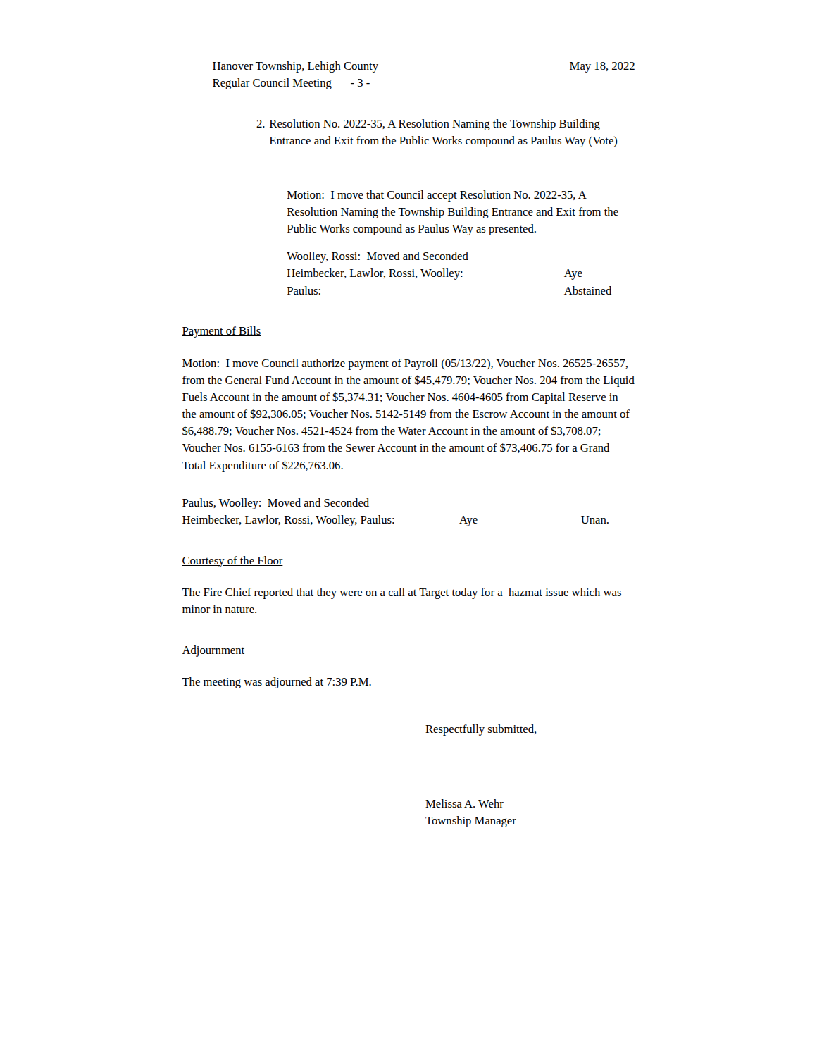Hanover Township, Lehigh County
Regular Council Meeting - 3 -
May 18, 2022
2.
Resolution No. 2022-35, A Resolution Naming the Township Building Entrance and Exit from the Public Works compound as Paulus Way (Vote)
Motion: I move that Council accept Resolution No. 2022-35, A Resolution Naming the Township Building Entrance and Exit from the Public Works compound as Paulus Way as presented.
Woolley, Rossi: Moved and Seconded
Heimbecker, Lawlor, Rossi, Woolley:
Aye
Paulus:
Abstained
Payment of Bills
Motion: I move Council authorize payment of Payroll (05/13/22), Voucher Nos. 26525-26557, from the General Fund Account in the amount of $45,479.79; Voucher Nos. 204 from the Liquid Fuels Account in the amount of $5,374.31; Voucher Nos. 4604-4605 from Capital Reserve in the amount of $92,306.05; Voucher Nos. 5142-5149 from the Escrow Account in the amount of $6,488.79; Voucher Nos. 4521-4524 from the Water Account in the amount of $3,708.07; Voucher Nos. 6155-6163 from the Sewer Account in the amount of $73,406.75 for a Grand Total Expenditure of $226,763.06.
Paulus, Woolley: Moved and Seconded
Heimbecker, Lawlor, Rossi, Woolley, Paulus:
Aye
Unan.
Courtesy of the Floor
The Fire Chief reported that they were on a call at Target today for a hazmat issue which was minor in nature.
Adjournment
The meeting was adjourned at 7:39 P.M.
Respectfully submitted,
Melissa A. Wehr
Township Manager